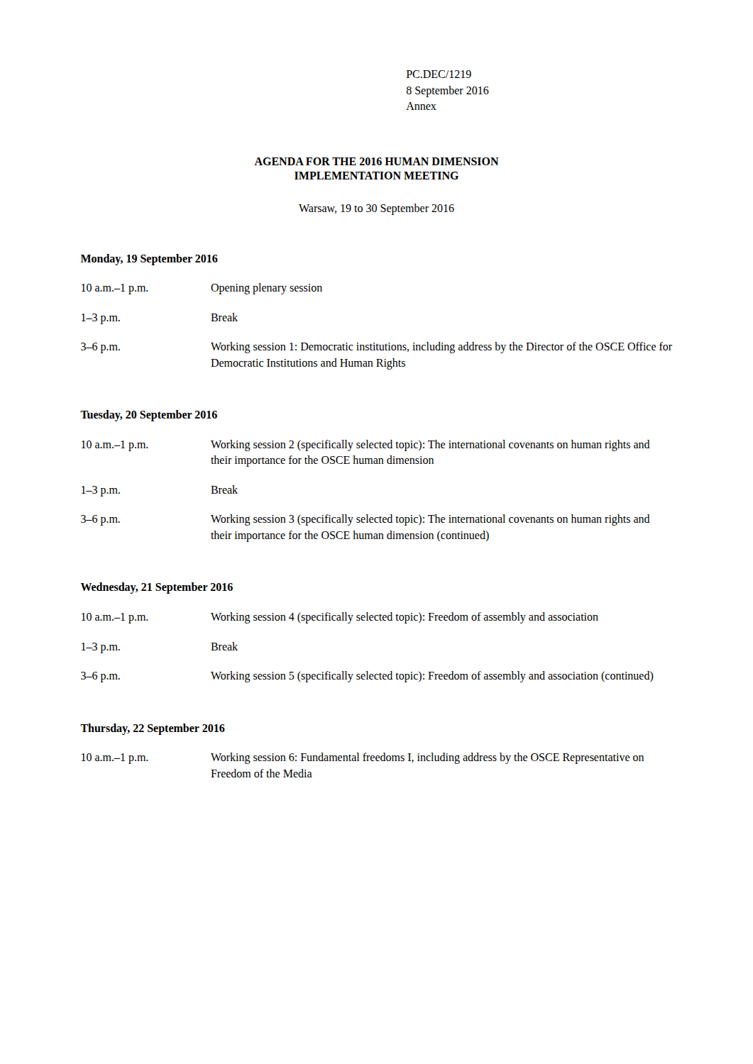PC.DEC/1219
8 September 2016
Annex
Agenda for the 2016 Human Dimension
Implementation Meeting
Warsaw, 19 to 30 September 2016
Monday, 19 September 2016
| 10 a.m.–1 p.m. | Opening plenary session |
| 1–3 p.m. | Break |
| 3–6 p.m. | Working session 1: Democratic institutions, including address by the Director of the OSCE Office for Democratic Institutions and Human Rights |
Tuesday, 20 September 2016
| 10 a.m.–1 p.m. | Working session 2 (specifically selected topic): The international covenants on human rights and their importance for the OSCE human dimension |
| 1–3 p.m. | Break |
| 3–6 p.m. | Working session 3 (specifically selected topic): The international covenants on human rights and their importance for the OSCE human dimension (continued) |
Wednesday, 21 September 2016
| 10 a.m.–1 p.m. | Working session 4 (specifically selected topic): Freedom of assembly and association |
| 1–3 p.m. | Break |
| 3–6 p.m. | Working session 5 (specifically selected topic): Freedom of assembly and association (continued) |
Thursday, 22 September 2016
| 10 a.m.–1 p.m. | Working session 6: Fundamental freedoms I, including address by the OSCE Representative on Freedom of the Media |